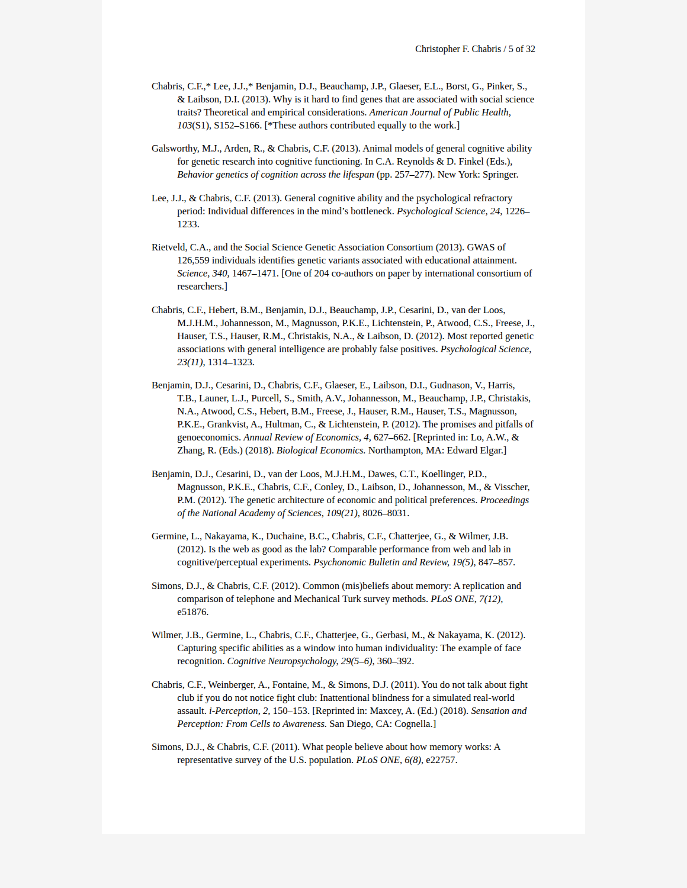Christopher F. Chabris / 5 of 32
Chabris, C.F.,* Lee, J.J.,* Benjamin, D.J., Beauchamp, J.P., Glaeser, E.L., Borst, G., Pinker, S., & Laibson, D.I. (2013). Why is it hard to find genes that are associated with social science traits? Theoretical and empirical considerations. American Journal of Public Health, 103(S1), S152–S166. [*These authors contributed equally to the work.]
Galsworthy, M.J., Arden, R., & Chabris, C.F. (2013). Animal models of general cognitive ability for genetic research into cognitive functioning. In C.A. Reynolds & D. Finkel (Eds.), Behavior genetics of cognition across the lifespan (pp. 257–277). New York: Springer.
Lee, J.J., & Chabris, C.F. (2013). General cognitive ability and the psychological refractory period: Individual differences in the mind’s bottleneck. Psychological Science, 24, 1226–1233.
Rietveld, C.A., and the Social Science Genetic Association Consortium (2013). GWAS of 126,559 individuals identifies genetic variants associated with educational attainment. Science, 340, 1467–1471. [One of 204 co-authors on paper by international consortium of researchers.]
Chabris, C.F., Hebert, B.M., Benjamin, D.J., Beauchamp, J.P., Cesarini, D., van der Loos, M.J.H.M., Johannesson, M., Magnusson, P.K.E., Lichtenstein, P., Atwood, C.S., Freese, J., Hauser, T.S., Hauser, R.M., Christakis, N.A., & Laibson, D. (2012). Most reported genetic associations with general intelligence are probably false positives. Psychological Science, 23(11), 1314–1323.
Benjamin, D.J., Cesarini, D., Chabris, C.F., Glaeser, E., Laibson, D.I., Gudnason, V., Harris, T.B., Launer, L.J., Purcell, S., Smith, A.V., Johannesson, M., Beauchamp, J.P., Christakis, N.A., Atwood, C.S., Hebert, B.M., Freese, J., Hauser, R.M., Hauser, T.S., Magnusson, P.K.E., Grankvist, A., Hultman, C., & Lichtenstein, P. (2012). The promises and pitfalls of genoeconomics. Annual Review of Economics, 4, 627–662. [Reprinted in: Lo, A.W., & Zhang, R. (Eds.) (2018). Biological Economics. Northampton, MA: Edward Elgar.]
Benjamin, D.J., Cesarini, D., van der Loos, M.J.H.M., Dawes, C.T., Koellinger, P.D., Magnusson, P.K.E., Chabris, C.F., Conley, D., Laibson, D., Johannesson, M., & Visscher, P.M. (2012). The genetic architecture of economic and political preferences. Proceedings of the National Academy of Sciences, 109(21), 8026–8031.
Germine, L., Nakayama, K., Duchaine, B.C., Chabris, C.F., Chatterjee, G., & Wilmer, J.B. (2012). Is the web as good as the lab? Comparable performance from web and lab in cognitive/perceptual experiments. Psychonomic Bulletin and Review, 19(5), 847–857.
Simons, D.J., & Chabris, C.F. (2012). Common (mis)beliefs about memory: A replication and comparison of telephone and Mechanical Turk survey methods. PLoS ONE, 7(12), e51876.
Wilmer, J.B., Germine, L., Chabris, C.F., Chatterjee, G., Gerbasi, M., & Nakayama, K. (2012). Capturing specific abilities as a window into human individuality: The example of face recognition. Cognitive Neuropsychology, 29(5–6), 360–392.
Chabris, C.F., Weinberger, A., Fontaine, M., & Simons, D.J. (2011). You do not talk about fight club if you do not notice fight club: Inattentional blindness for a simulated real-world assault. i-Perception, 2, 150–153. [Reprinted in: Maxcey, A. (Ed.) (2018). Sensation and Perception: From Cells to Awareness. San Diego, CA: Cognella.]
Simons, D.J., & Chabris, C.F. (2011). What people believe about how memory works: A representative survey of the U.S. population. PLoS ONE, 6(8), e22757.